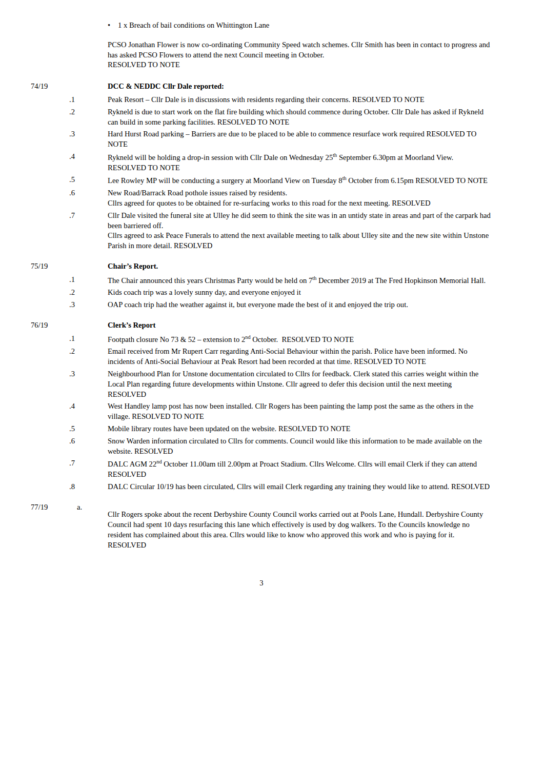1 x Breach of bail conditions on Whittington Lane
PCSO Jonathan Flower is now co-ordinating Community Speed watch schemes. Cllr Smith has been in contact to progress and has asked PCSO Flowers to attend the next Council meeting in October.
RESOLVED TO NOTE
74/19
DCC & NEDDC Cllr Dale reported:
.1
Peak Resort – Cllr Dale is in discussions with residents regarding their concerns. RESOLVED TO NOTE
.2
Rykneld is due to start work on the flat fire building which should commence during October. Cllr Dale has asked if Rykneld can build in some parking facilities. RESOLVED TO NOTE
.3
Hard Hurst Road parking – Barriers are due to be placed to be able to commence resurface work required RESOLVED TO NOTE
.4
Rykneld will be holding a drop-in session with Cllr Dale on Wednesday 25th September 6.30pm at Moorland View. RESOLVED TO NOTE
.5
Lee Rowley MP will be conducting a surgery at Moorland View on Tuesday 8th October from 6.15pm RESOLVED TO NOTE
.6
New Road/Barrack Road pothole issues raised by residents.
Cllrs agreed for quotes to be obtained for re-surfacing works to this road for the next meeting. RESOLVED
.7
Cllr Dale visited the funeral site at Ulley he did seem to think the site was in an untidy state in areas and part of the carpark had been barriered off.
Cllrs agreed to ask Peace Funerals to attend the next available meeting to talk about Ulley site and the new site within Unstone Parish in more detail. RESOLVED
75/19
Chair’s Report.
.1
The Chair announced this years Christmas Party would be held on 7th December 2019 at The Fred Hopkinson Memorial Hall.
.2
Kids coach trip was a lovely sunny day, and everyone enjoyed it
.3
OAP coach trip had the weather against it, but everyone made the best of it and enjoyed the trip out.
76/19
Clerk’s Report
.1
Footpath closure No 73 & 52 – extension to 2nd October. RESOLVED TO NOTE
.2
Email received from Mr Rupert Carr regarding Anti-Social Behaviour within the parish. Police have been informed. No incidents of Anti-Social Behaviour at Peak Resort had been recorded at that time. RESOLVED TO NOTE
.3
Neighbourhood Plan for Unstone documentation circulated to Cllrs for feedback. Clerk stated this carries weight within the Local Plan regarding future developments within Unstone. Cllr agreed to defer this decision until the next meeting RESOLVED
.4
West Handley lamp post has now been installed. Cllr Rogers has been painting the lamp post the same as the others in the village. RESOLVED TO NOTE
.5
Mobile library routes have been updated on the website. RESOLVED TO NOTE
.6
Snow Warden information circulated to Cllrs for comments. Council would like this information to be made available on the website. RESOLVED
.7
DALC AGM 22nd October 11.00am till 2.00pm at Proact Stadium. Cllrs Welcome. Cllrs will email Clerk if they can attend RESOLVED
.8
DALC Circular 10/19 has been circulated, Cllrs will email Clerk regarding any training they would like to attend. RESOLVED
77/19
a.
Cllr Rogers spoke about the recent Derbyshire County Council works carried out at Pools Lane, Hundall. Derbyshire County Council had spent 10 days resurfacing this lane which effectively is used by dog walkers. To the Councils knowledge no resident has complained about this area. Cllrs would like to know who approved this work and who is paying for it. RESOLVED
3